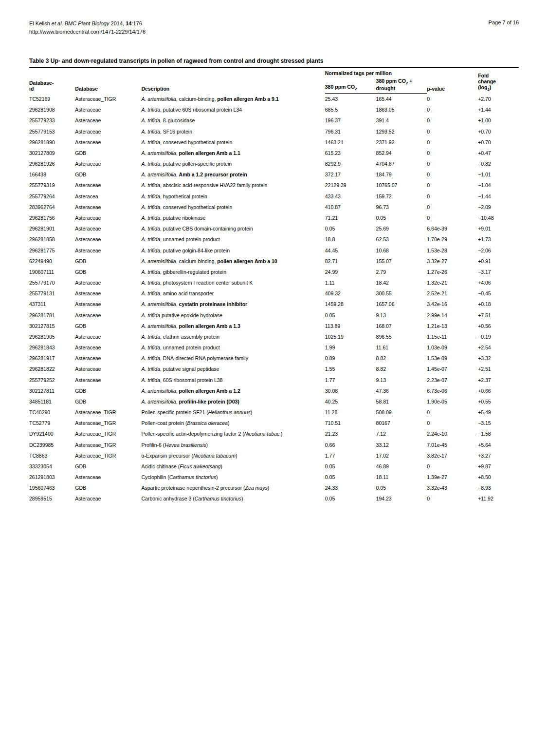El Kelish et al. BMC Plant Biology 2014, 14:176
http://www.biomedcentral.com/1471-2229/14/176
Page 7 of 16
Table 3 Up- and down-regulated transcripts in pollen of ragweed from control and drought stressed plants
| Database- id | Database | Description | Normalized tags per million | p-value | Fold change (log 2 ) |
| --- | --- | --- | --- | --- | --- |
| 380 ppm CO 2 | 380 ppm CO 2 + drought |
| TC52169 | Asteraceae_TIGR | A. artemisiifolia , calcium-binding, pollen allergen Amb a 9.1 | 25.43 | 165.44 | 0 | +2.70 |
| 296281908 | Asteraceae | A. trifida , putative 60S ribosomal protein L34 | 685.5 | 1863.05 | 0 | +1.44 |
| 255779233 | Asteraceae | A. trifida , ß-glucosidase | 196.37 | 391.4 | 0 | +1.00 |
| 255779153 | Asteraceae | A. trifida , SF16 protein | 796.31 | 1293.52 | 0 | +0.70 |
| 296281890 | Asteraceae | A. trifida , conserved hypothetical protein | 1463.21 | 2371.92 | 0 | +0.70 |
| 302127809 | GDB | A. artemisiifolia , pollen allergen Amb a 1.1 | 615.23 | 852.94 | 0 | +0.47 |
| 296281926 | Asteraceae | A. trifida , putative pollen-specific protein | 8292.9 | 4704.67 | 0 | −0.82 |
| 166438 | GDB | A. artemisiifolia , Amb a 1.2 precursor protein | 372.17 | 184.79 | 0 | −1.01 |
| 255779319 | Asteraceae | A. trifida , abscisic acid-responsive HVA22 family protein | 22129.39 | 10765.07 | 0 | −1.04 |
| 255779264 | Asteracea | A. trifida , hypothetical protein | 433.43 | 159.72 | 0 | −1.44 |
| 283962764 | Asteraceae | A. trifida , conserved hypothetical protein | 410.87 | 96.73 | 0 | −2.09 |
| 296281756 | Asteraceae | A. trifida , putative ribokinase | 71.21 | 0.05 | 0 | −10.48 |
| 296281901 | Asteraceae | A. trifida , putative CBS domain-containing protein | 0.05 | 25.69 | 6.64e-39 | +9.01 |
| 296281858 | Asteraceae | A. trifida , unnamed protein product | 18.8 | 62.53 | 1.70e-29 | +1.73 |
| 296281775 | Asteraceae | A. trifida , putative golgin-84-like protein | 44.45 | 10.68 | 1.53e-28 | −2.06 |
| 62249490 | GDB | A. artemisiifolia , calcium-binding, pollen allergen Amb a 10 | 82.71 | 155.07 | 3.32e-27 | +0.91 |
| 190607111 | GDB | A. trifida , gibberellin-regulated protein | 24.99 | 2.79 | 1.27e-26 | −3.17 |
| 255779170 | Asteraceae | A. trifida , photosystem I reaction center subunit K | 1.11 | 18.42 | 1.32e-21 | +4.06 |
| 255779131 | Asteraceae | A. trifida , amino acid transporter | 409.32 | 300.55 | 2.52e-21 | −0.45 |
| 437311 | Asteraceae | A. artemisiifolia , cystatin proteinase inhibitor | 1459.28 | 1657.06 | 3.42e-16 | +0.18 |
| 296281781 | Asteraceae | A. trifida putative epoxide hydrolase | 0.05 | 9.13 | 2.99e-14 | +7.51 |
| 302127815 | GDB | A. artemisiifolia , pollen allergen Amb a 1.3 | 113.89 | 168.07 | 1.21e-13 | +0.56 |
| 296281905 | Asteraceae | A. trifida , clathrin assembly protein | 1025.19 | 896.55 | 1.15e-11 | −0.19 |
| 296281843 | Asteraceae | A. trifida , unnamed protein product | 1.99 | 11.61 | 1.03e-09 | +2.54 |
| 296281917 | Asteraceae | A. trifida , DNA-directed RNA polymerase family | 0.89 | 8.82 | 1.53e-09 | +3.32 |
| 296281822 | Asteraceae | A. trifida , putative signal peptidase | 1.55 | 8.82 | 1.45e-07 | +2.51 |
| 255779252 | Asteraceae | A. trifida , 60S ribosomal protein L38 | 1.77 | 9.13 | 2.23e-07 | +2.37 |
| 302127811 | GDB | A. artemisiifolia , pollen allergen Amb a 1.2 | 30.08 | 47.36 | 6.73e-06 | +0.66 |
| 34851181 | GDB | A. artemisiifolia , profilin-like protein (D03) | 40.25 | 58.81 | 1.90e-05 | +0.55 |
| TC40290 | Asteraceae_TIGR | Pollen-specific protein SF21 ( Helianthus annuus ) | 11.28 | 508.09 | 0 | +5.49 |
| TC52779 | Asteraceae_TIGR | Pollen-coat protein ( Brassica oleracea ) | 710.51 | 80167 | 0 | −3.15 |
| DY921400 | Asteraceae_TIGR | Pollen-specific actin-depolymerizing factor 2 ( Nicotiana tabac. ) | 21.23 | 7.12 | 2.24e-10 | −1.58 |
| DC239985 | Asteraceae_TIGR | Profilin-6 ( Hevea brasiliensis ) | 0.66 | 33.12 | 7.01e-45 | +5.64 |
| TC8863 | Asteraceae_TIGR | α-Expansin precursor ( Nicotiana tabacum ) | 1.77 | 17.02 | 3.82e-17 | +3.27 |
| 33323054 | GDB | Acidic chitinase ( Ficus awkeotsang ) | 0.05 | 46.89 | 0 | +9.87 |
| 261291803 | Asteraceae | Cyclophilin ( Carthamus tinctorius ) | 0.05 | 18.11 | 1.39e-27 | +8.50 |
| 195607463 | GDB | Aspartic proteinase nepenthesin-2 precursor ( Zea mays ) | 24.33 | 0.05 | 3.32e-43 | −8.93 |
| 28959515 | Asteraceae | Carbonic anhydrase 3 ( Carthamus tinctorius ) | 0.05 | 194.23 | 0 | +11.92 |